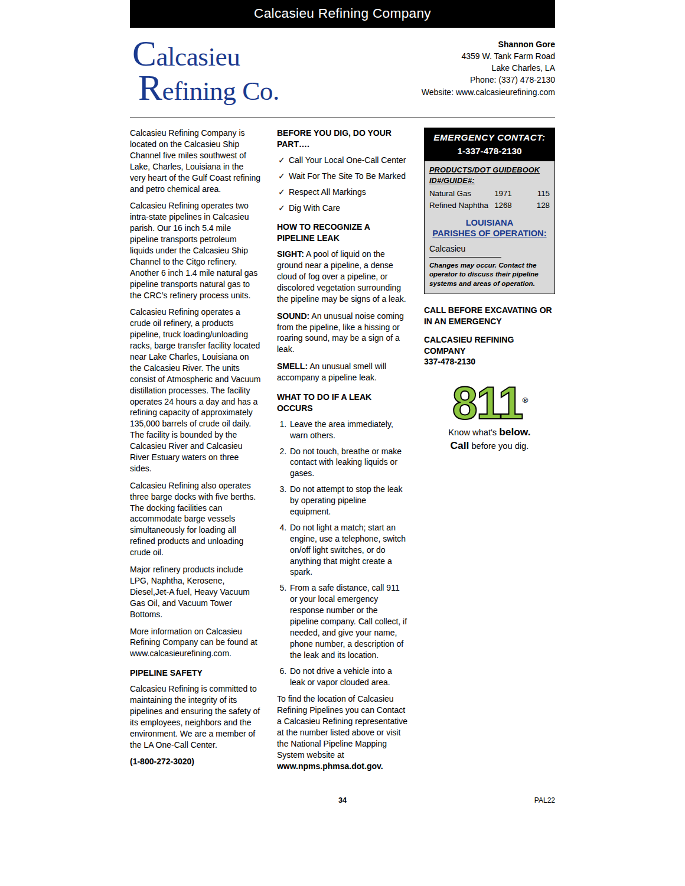Calcasieu Refining Company
Calcasieu
Refining Co.
Shannon Gore
4359 W. Tank Farm Road
Lake Charles, LA
Phone: (337) 478-2130
Website: www.calcasieurefining.com
Calcasieu Refining Company is located on the Calcasieu Ship Channel five miles southwest of Lake, Charles, Louisiana in the very heart of the Gulf Coast refining and petro chemical area.
Calcasieu Refining operates two intra-state pipelines in Calcasieu parish. Our 16 inch 5.4 mile pipeline transports petroleum liquids under the Calcasieu Ship Channel to the Citgo refinery. Another 6 inch 1.4 mile natural gas pipeline transports natural gas to the CRC’s refinery process units.
Calcasieu Refining operates a crude oil refinery, a products pipeline, truck loading/unloading racks, barge transfer facility located near Lake Charles, Louisiana on the Calcasieu River. The units consist of Atmospheric and Vacuum distillation processes. The facility operates 24 hours a day and has a refining capacity of approximately 135,000 barrels of crude oil daily. The facility is bounded by the Calcasieu River and Calcasieu River Estuary waters on three sides.
Calcasieu Refining also operates three barge docks with five berths. The docking facilities can accommodate barge vessels simultaneously for loading all refined products and unloading crude oil.
Major refinery products include LPG, Naphtha, Kerosene, Diesel,Jet-A fuel, Heavy Vacuum Gas Oil, and Vacuum Tower Bottoms.
More information on Calcasieu Refining Company can be found at www.calcasieurefining.com.
Pipeline Safety
Calcasieu Refining is committed to maintaining the integrity of its pipelines and ensuring the safety of its employees, neighbors and the environment. We are a member of the LA One-Call Center.
(1-800-272-3020)
Before You Dig, Do Your Part….
Call Your Local One-Call Center
Wait For The Site To Be Marked
Respect All Markings
Dig With Care
How To Recognize A Pipeline Leak
SIGHT: A pool of liquid on the ground near a pipeline, a dense cloud of fog over a pipeline, or discolored vegetation surrounding the pipeline may be signs of a leak.
SOUND: An unusual noise coming from the pipeline, like a hissing or roaring sound, may be a sign of a leak.
SMELL: An unusual smell will accompany a pipeline leak.
What To Do If A Leak Occurs
Leave the area immediately, warn others.
Do not touch, breathe or make contact with leaking liquids or gases.
Do not attempt to stop the leak by operating pipeline equipment.
Do not light a match; start an engine, use a telephone, switch on/off light switches, or do anything that might create a spark.
From a safe distance, call 911 or your local emergency response number or the pipeline company. Call collect, if needed, and give your name, phone number, a description of the leak and its location.
Do not drive a vehicle into a leak or vapor clouded area.
To find the location of Calcasieu Refining Pipelines you can Contact a Calcasieu Refining representative at the number listed above or visit the National Pipeline Mapping System website at
www.npms.phmsa.dot.gov.
EMERGENCY CONTACT:
1-337-478-2130
PRODUCTS/DOT GUIDEBOOK ID#/GUIDE#:
| Natural Gas | 1971 | 115 |
| Refined Naphtha | 1268 | 128 |
LOUISIANA
PARISHES OF OPERATION:
Calcasieu
Changes may occur. Contact the operator to discuss their pipeline systems and areas of operation.
CALL BEFORE EXCAVATING OR IN AN EMERGENCY
CALCASIEU REFINING COMPANY
337-478-2130
811®
Know what's below.
Call before you dig.
34
PAL22